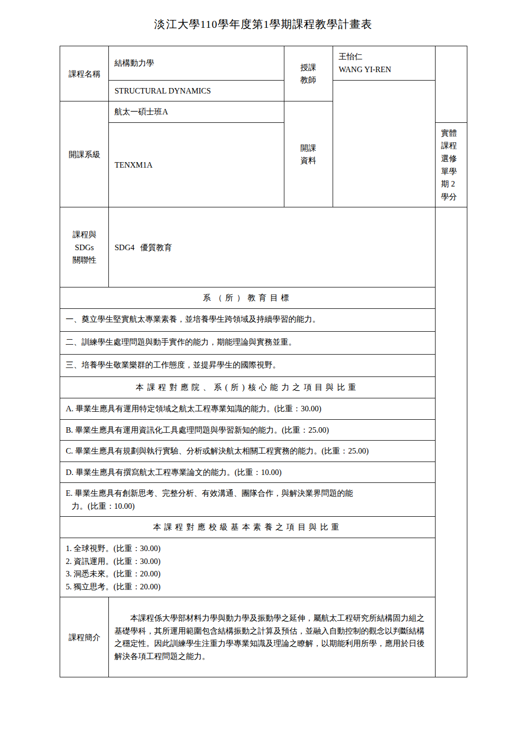淡江大學110學年度第1學期課程教學計畫表
| 課程名稱 | 結構動力學 | 授課 教師 | 王怡仁 WANG YI-REN |
| STRUCTURAL DYNAMICS | |
| 開課系級 | 航太一碩士班A | 開課 資料 |
| TENXM1A | 實體課程 選修 單學期 2學分 |
| 課程與SDGs 關聯性 | SDG4 優質教育 |
| 系（所）教育目標 |
| 一、奠立學生堅實航太專業素養，並培養學生跨領域及持續學習的能力。 |
| 二、訓練學生處理問題與動手實作的能力，期能理論與實務並重。 |
| 三、培養學生敬業樂群的工作態度，並提昇學生的國際視野。 |
| 本課程對應院、系(所)核心能力之項目與比重 |
| A. 畢業生應具有運用特定領域之航太工程專業知識的能力。(比重：30.00) |
| B. 畢業生應具有運用資訊化工具處理問題與學習新知的能力。(比重：25.00) |
| C. 畢業生應具有規劃與執行實驗、分析或解決航太相關工程實務的能力。(比重：25.00) |
| D. 畢業生應具有撰寫航太工程專業論文的能力。(比重：10.00) |
| E. 畢業生應具有創新思考、完整分析、有效溝通、團隊合作，與解決業界問題的能 力。(比重：10.00) |
| 本課程對應校級基本素養之項目與比重 |
| 1. 全球視野。(比重：30.00) 2. 資訊運用。(比重：30.00) 3. 洞悉未來。(比重：20.00) 5. 獨立思考。(比重：20.00) |
| 課程簡介 | 本課程係大學部材料力學與動力學及振動學之延伸，屬航太工程研究所結構固力組之基礎學科，其所運用範圍包含結構振動之計算及預估，並融入自動控制的觀念以判斷結構之穩定性。因此訓練學生注重力學專業知識及理論之瞭解，以期能利用所學，應用於日後解決各項工程問題之能力。 |